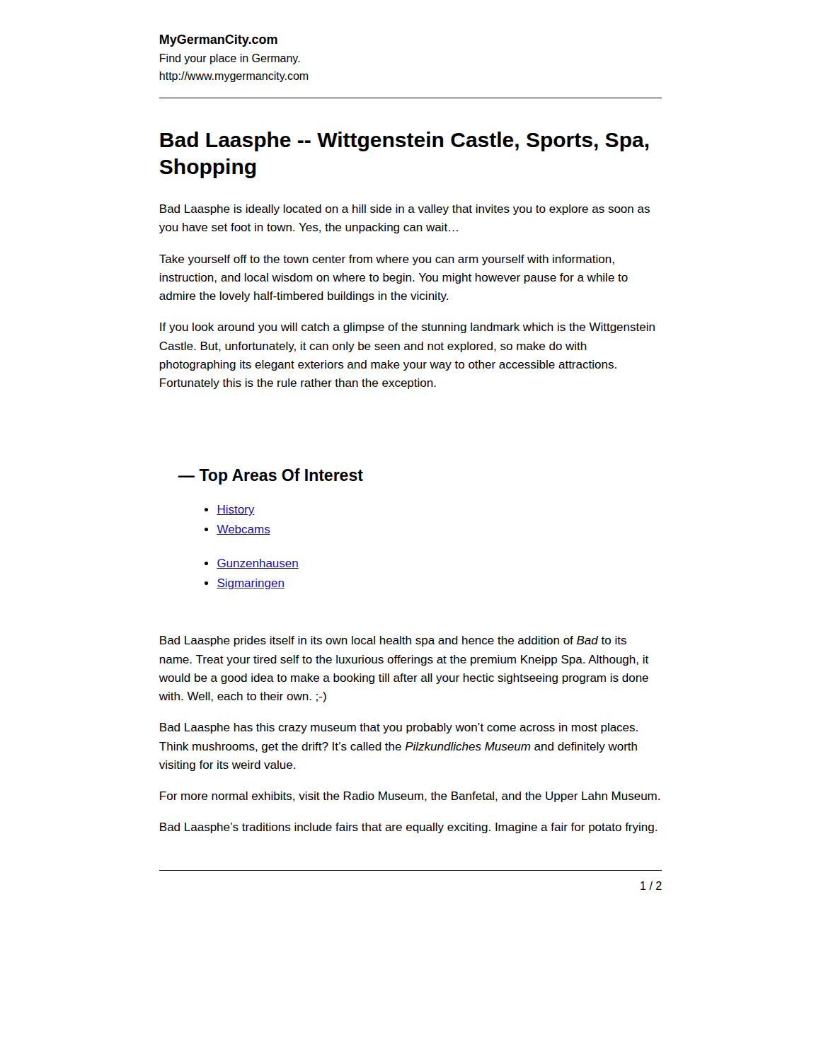MyGermanCity.com
Find your place in Germany.
http://www.mygermancity.com
Bad Laasphe -- Wittgenstein Castle, Sports, Spa, Shopping
Bad Laasphe is ideally located on a hill side in a valley that invites you to explore as soon as you have set foot in town. Yes, the unpacking can wait…
Take yourself off to the town center from where you can arm yourself with information, instruction, and local wisdom on where to begin. You might however pause for a while to admire the lovely half-timbered buildings in the vicinity.
If you look around you will catch a glimpse of the stunning landmark which is the Wittgenstein Castle. But, unfortunately, it can only be seen and not explored, so make do with photographing its elegant exteriors and make your way to other accessible attractions. Fortunately this is the rule rather than the exception.
— Top Areas Of Interest
History
Webcams
Gunzenhausen
Sigmaringen
Bad Laasphe prides itself in its own local health spa and hence the addition of Bad to its name. Treat your tired self to the luxurious offerings at the premium Kneipp Spa. Although, it would be a good idea to make a booking till after all your hectic sightseeing program is done with. Well, each to their own. ;-)
Bad Laasphe has this crazy museum that you probably won’t come across in most places. Think mushrooms, get the drift? It’s called the Pilzkundliches Museum and definitely worth visiting for its weird value.
For more normal exhibits, visit the Radio Museum, the Banfetal, and the Upper Lahn Museum.
Bad Laasphe’s traditions include fairs that are equally exciting. Imagine a fair for potato frying.
1 / 2